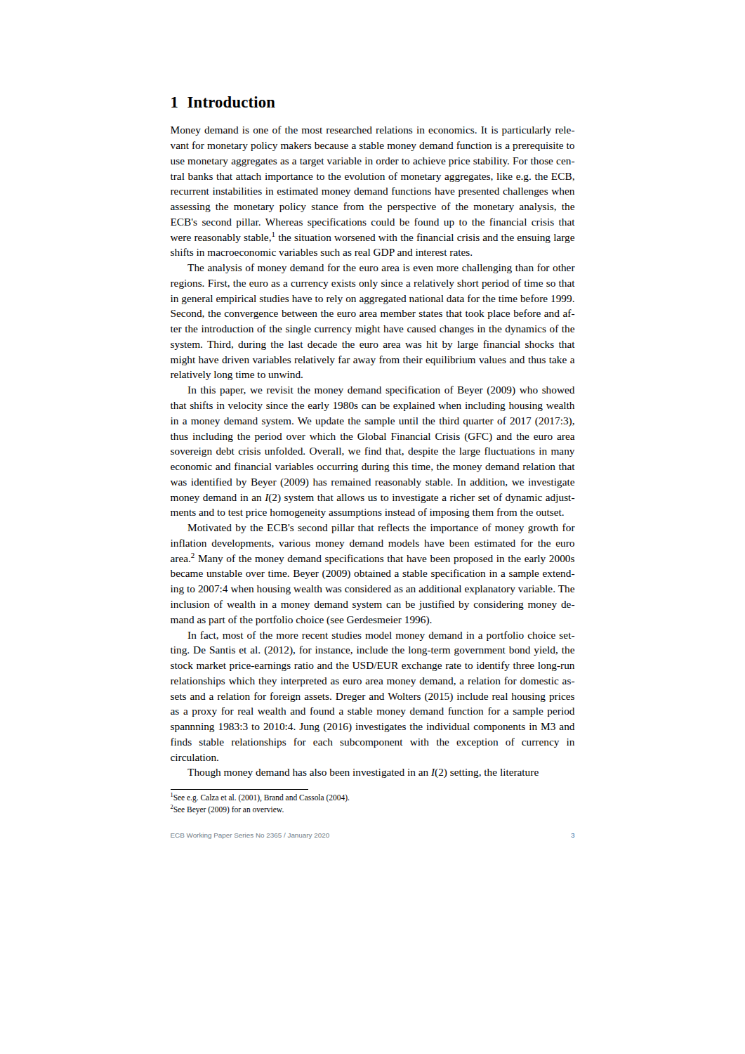1 Introduction
Money demand is one of the most researched relations in economics. It is particularly relevant for monetary policy makers because a stable money demand function is a prerequisite to use monetary aggregates as a target variable in order to achieve price stability. For those central banks that attach importance to the evolution of monetary aggregates, like e.g. the ECB, recurrent instabilities in estimated money demand functions have presented challenges when assessing the monetary policy stance from the perspective of the monetary analysis, the ECB's second pillar. Whereas specifications could be found up to the financial crisis that were reasonably stable,1 the situation worsened with the financial crisis and the ensuing large shifts in macroeconomic variables such as real GDP and interest rates.
The analysis of money demand for the euro area is even more challenging than for other regions. First, the euro as a currency exists only since a relatively short period of time so that in general empirical studies have to rely on aggregated national data for the time before 1999. Second, the convergence between the euro area member states that took place before and after the introduction of the single currency might have caused changes in the dynamics of the system. Third, during the last decade the euro area was hit by large financial shocks that might have driven variables relatively far away from their equilibrium values and thus take a relatively long time to unwind.
In this paper, we revisit the money demand specification of Beyer (2009) who showed that shifts in velocity since the early 1980s can be explained when including housing wealth in a money demand system. We update the sample until the third quarter of 2017 (2017:3), thus including the period over which the Global Financial Crisis (GFC) and the euro area sovereign debt crisis unfolded. Overall, we find that, despite the large fluctuations in many economic and financial variables occurring during this time, the money demand relation that was identified by Beyer (2009) has remained reasonably stable. In addition, we investigate money demand in an I(2) system that allows us to investigate a richer set of dynamic adjustments and to test price homogeneity assumptions instead of imposing them from the outset.
Motivated by the ECB's second pillar that reflects the importance of money growth for inflation developments, various money demand models have been estimated for the euro area.2 Many of the money demand specifications that have been proposed in the early 2000s became unstable over time. Beyer (2009) obtained a stable specification in a sample extending to 2007:4 when housing wealth was considered as an additional explanatory variable. The inclusion of wealth in a money demand system can be justified by considering money demand as part of the portfolio choice (see Gerdesmeier 1996).
In fact, most of the more recent studies model money demand in a portfolio choice setting. De Santis et al. (2012), for instance, include the long-term government bond yield, the stock market price-earnings ratio and the USD/EUR exchange rate to identify three long-run relationships which they interpreted as euro area money demand, a relation for domestic assets and a relation for foreign assets. Dreger and Wolters (2015) include real housing prices as a proxy for real wealth and found a stable money demand function for a sample period spannning 1983:3 to 2010:4. Jung (2016) investigates the individual components in M3 and finds stable relationships for each subcomponent with the exception of currency in circulation.
Though money demand has also been investigated in an I(2) setting, the literature
1See e.g. Calza et al. (2001), Brand and Cassola (2004).
2See Beyer (2009) for an overview.
ECB Working Paper Series No 2365 / January 2020 3